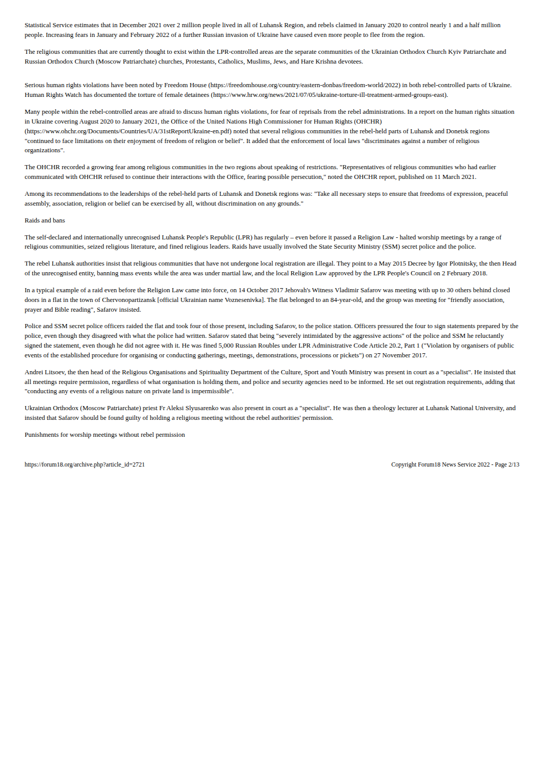Statistical Service estimates that in December 2021 over 2 million people lived in all of Luhansk Region, and rebels claimed in January 2020 to control nearly 1 and a half million people. Increasing fears in January and February 2022 of a further Russian invasion of Ukraine have caused even more people to flee from the region.
The religious communities that are currently thought to exist within the LPR-controlled areas are the separate communities of the Ukrainian Orthodox Church Kyiv Patriarchate and Russian Orthodox Church (Moscow Patriarchate) churches, Protestants, Catholics, Muslims, Jews, and Hare Krishna devotees.
Serious human rights violations have been noted by Freedom House (https://freedomhouse.org/country/eastern-donbas/freedom-world/2022) in both rebel-controlled parts of Ukraine. Human Rights Watch has documented the torture of female detainees (https://www.hrw.org/news/2021/07/05/ukraine-torture-ill-treatment-armed-groups-east).
Many people within the rebel-controlled areas are afraid to discuss human rights violations, for fear of reprisals from the rebel administrations. In a report on the human rights situation in Ukraine covering August 2020 to January 2021, the Office of the United Nations High Commissioner for Human Rights (OHCHR) (https://www.ohchr.org/Documents/Countries/UA/31stReportUkraine-en.pdf) noted that several religious communities in the rebel-held parts of Luhansk and Donetsk regions "continued to face limitations on their enjoyment of freedom of religion or belief". It added that the enforcement of local laws "discriminates against a number of religious organizations".
The OHCHR recorded a growing fear among religious communities in the two regions about speaking of restrictions. "Representatives of religious communities who had earlier communicated with OHCHR refused to continue their interactions with the Office, fearing possible persecution," noted the OHCHR report, published on 11 March 2021.
Among its recommendations to the leaderships of the rebel-held parts of Luhansk and Donetsk regions was: "Take all necessary steps to ensure that freedoms of expression, peaceful assembly, association, religion or belief can be exercised by all, without discrimination on any grounds."
Raids and bans
The self-declared and internationally unrecognised Luhansk People's Republic (LPR) has regularly – even before it passed a Religion Law - halted worship meetings by a range of religious communities, seized religious literature, and fined religious leaders. Raids have usually involved the State Security Ministry (SSM) secret police and the police.
The rebel Luhansk authorities insist that religious communities that have not undergone local registration are illegal. They point to a May 2015 Decree by Igor Plotnitsky, the then Head of the unrecognised entity, banning mass events while the area was under martial law, and the local Religion Law approved by the LPR People's Council on 2 February 2018.
In a typical example of a raid even before the Religion Law came into force, on 14 October 2017 Jehovah's Witness Vladimir Safarov was meeting with up to 30 others behind closed doors in a flat in the town of Chervonopartizansk [official Ukrainian name Voznesenivka]. The flat belonged to an 84-year-old, and the group was meeting for "friendly association, prayer and Bible reading", Safarov insisted.
Police and SSM secret police officers raided the flat and took four of those present, including Safarov, to the police station. Officers pressured the four to sign statements prepared by the police, even though they disagreed with what the police had written. Safarov stated that being "severely intimidated by the aggressive actions" of the police and SSM he reluctantly signed the statement, even though he did not agree with it. He was fined 5,000 Russian Roubles under LPR Administrative Code Article 20.2, Part 1 ("Violation by organisers of public events of the established procedure for organising or conducting gatherings, meetings, demonstrations, processions or pickets") on 27 November 2017.
Andrei Litsoev, the then head of the Religious Organisations and Spirituality Department of the Culture, Sport and Youth Ministry was present in court as a "specialist". He insisted that all meetings require permission, regardless of what organisation is holding them, and police and security agencies need to be informed. He set out registration requirements, adding that "conducting any events of a religious nature on private land is impermissible".
Ukrainian Orthodox (Moscow Patriarchate) priest Fr Aleksi Slyusarenko was also present in court as a "specialist". He was then a theology lecturer at Luhansk National University, and insisted that Safarov should be found guilty of holding a religious meeting without the rebel authorities' permission.
Punishments for worship meetings without rebel permission
https://forum18.org/archive.php?article_id=2721
Copyright Forum18 News Service 2022 - Page 2/13